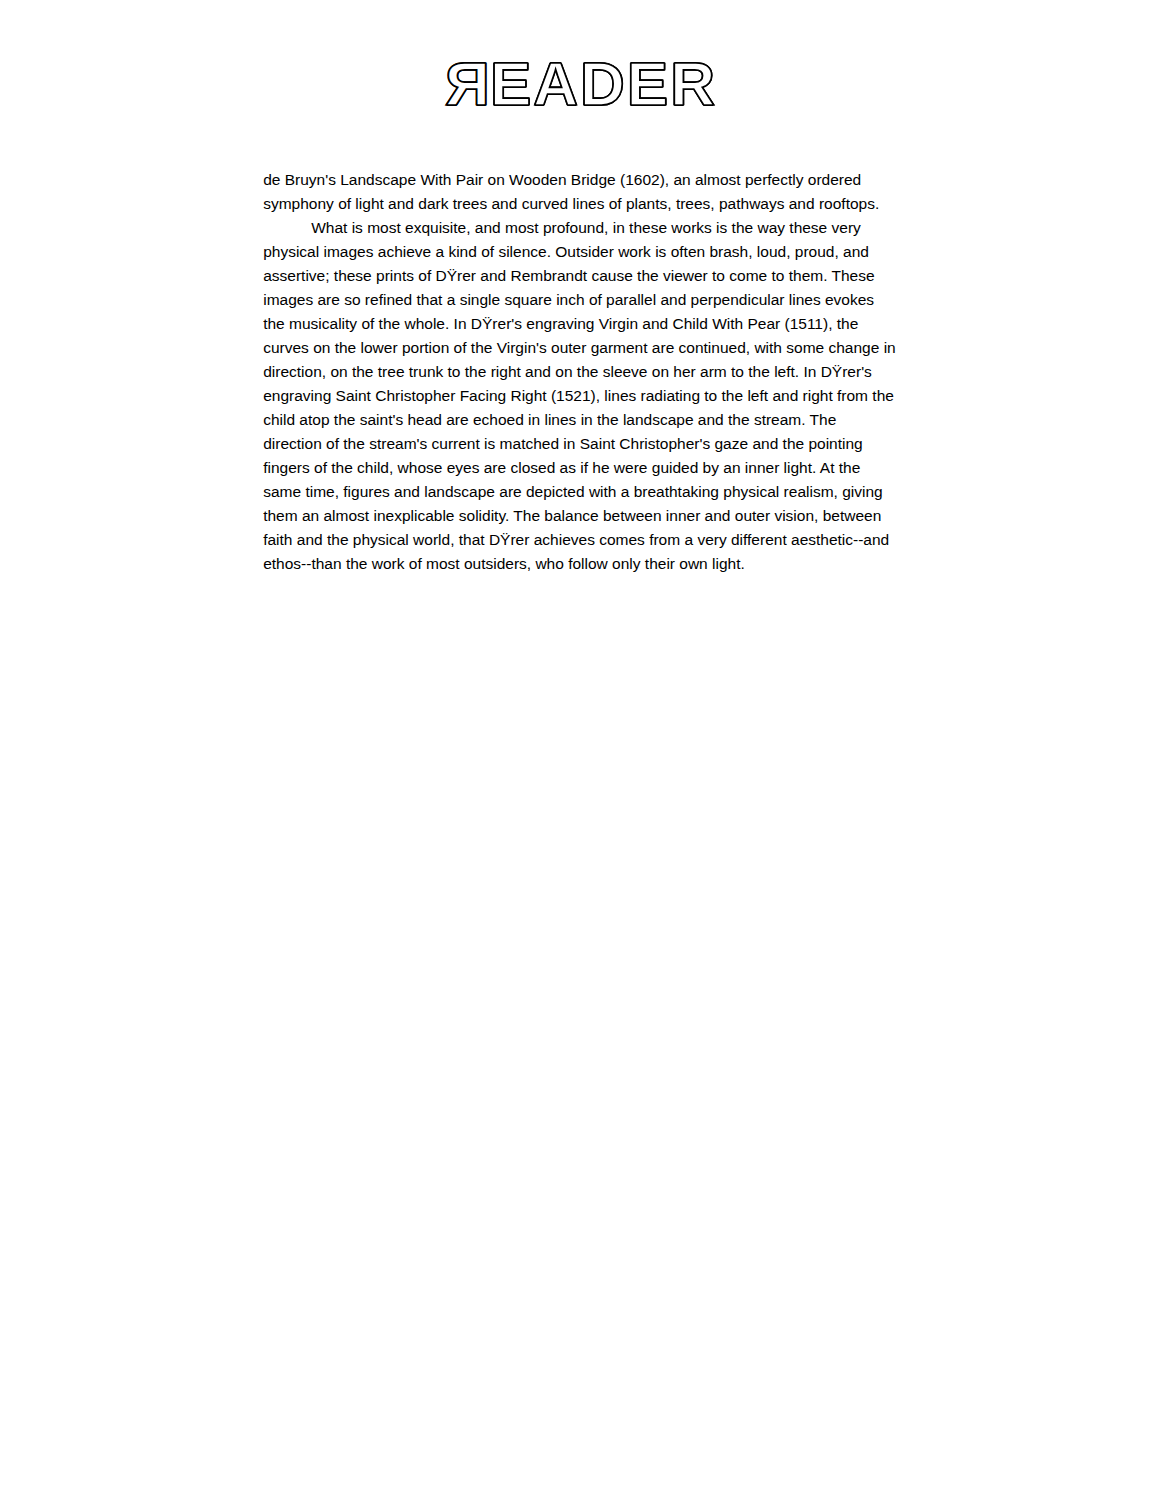READER
de Bruyn's Landscape With Pair on Wooden Bridge (1602), an almost perfectly ordered symphony of light and dark trees and curved lines of plants, trees, pathways and rooftops.
What is most exquisite, and most profound, in these works is the way these very physical images achieve a kind of silence. Outsider work is often brash, loud, proud, and assertive; these prints of DŸrer and Rembrandt cause the viewer to come to them. These images are so refined that a single square inch of parallel and perpendicular lines evokes the musicality of the whole. In DŸrer's engraving Virgin and Child With Pear (1511), the curves on the lower portion of the Virgin's outer garment are continued, with some change in direction, on the tree trunk to the right and on the sleeve on her arm to the left. In DŸrer's engraving Saint Christopher Facing Right (1521), lines radiating to the left and right from the child atop the saint's head are echoed in lines in the landscape and the stream. The direction of the stream's current is matched in Saint Christopher's gaze and the pointing fingers of the child, whose eyes are closed as if he were guided by an inner light. At the same time, figures and landscape are depicted with a breathtaking physical realism, giving them an almost inexplicable solidity. The balance between inner and outer vision, between faith and the physical world, that DŸrer achieves comes from a very different aesthetic--and ethos--than the work of most outsiders, who follow only their own light.